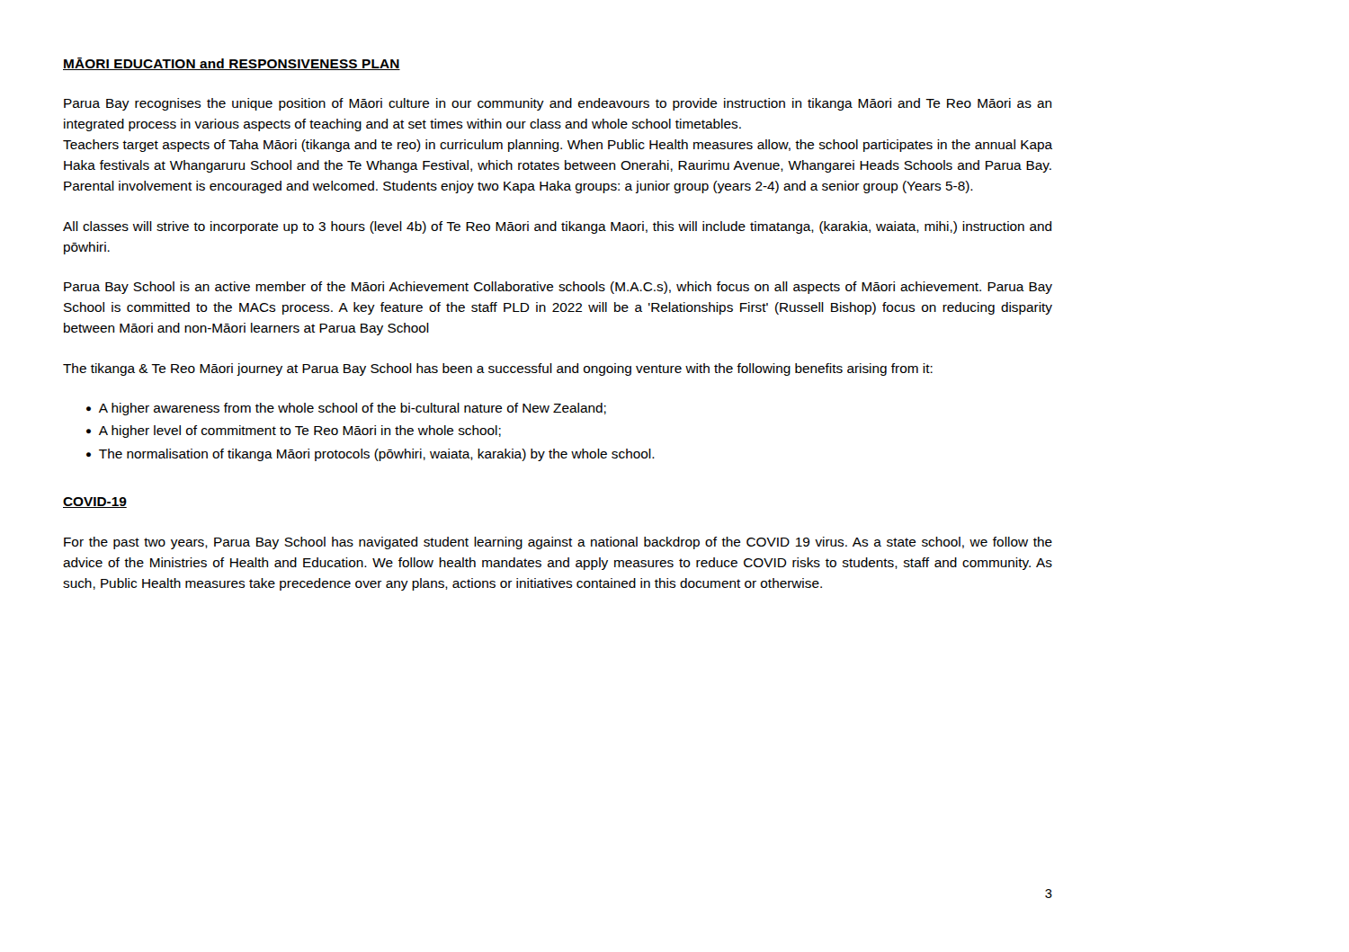MĀORI EDUCATION and RESPONSIVENESS PLAN
Parua Bay recognises the unique position of Māori culture in our community and endeavours to provide instruction in tikanga Māori and Te Reo Māori as an integrated process in various aspects of teaching and at set times within our class and whole school timetables.
Teachers target aspects of Taha Māori (tikanga and te reo) in curriculum planning. When Public Health measures allow, the school participates in the annual Kapa Haka festivals at Whangaruru School and the Te Whanga Festival, which rotates between Onerahi, Raurimu Avenue, Whangarei Heads Schools and Parua Bay. Parental involvement is encouraged and welcomed. Students enjoy two Kapa Haka groups: a junior group (years 2-4) and a senior group (Years 5-8).
All classes will strive to incorporate up to 3 hours (level 4b) of Te Reo Māori and tikanga Maori, this will include timatanga, (karakia, waiata, mihi,) instruction and pōwhiri.
Parua Bay School is an active member of the Māori Achievement Collaborative schools (M.A.C.s), which focus on all aspects of Māori achievement. Parua Bay School is committed to the MACs process. A key feature of the staff PLD in 2022 will be a 'Relationships First' (Russell Bishop) focus on reducing disparity between Māori and non-Māori learners at Parua Bay School
The tikanga & Te Reo Māori journey at Parua Bay School has been a successful and ongoing venture with the following benefits arising from it:
A higher awareness from the whole school of the bi-cultural nature of New Zealand;
A higher level of commitment to Te Reo Māori in the whole school;
The normalisation of tikanga Māori protocols (pōwhiri, waiata, karakia) by the whole school.
COVID-19
For the past two years, Parua Bay School has navigated student learning against a national backdrop of the COVID 19 virus. As a state school, we follow the advice of the Ministries of Health and Education. We follow health mandates and apply measures to reduce COVID risks to students, staff and community. As such, Public Health measures take precedence over any plans, actions or initiatives contained in this document or otherwise.
3